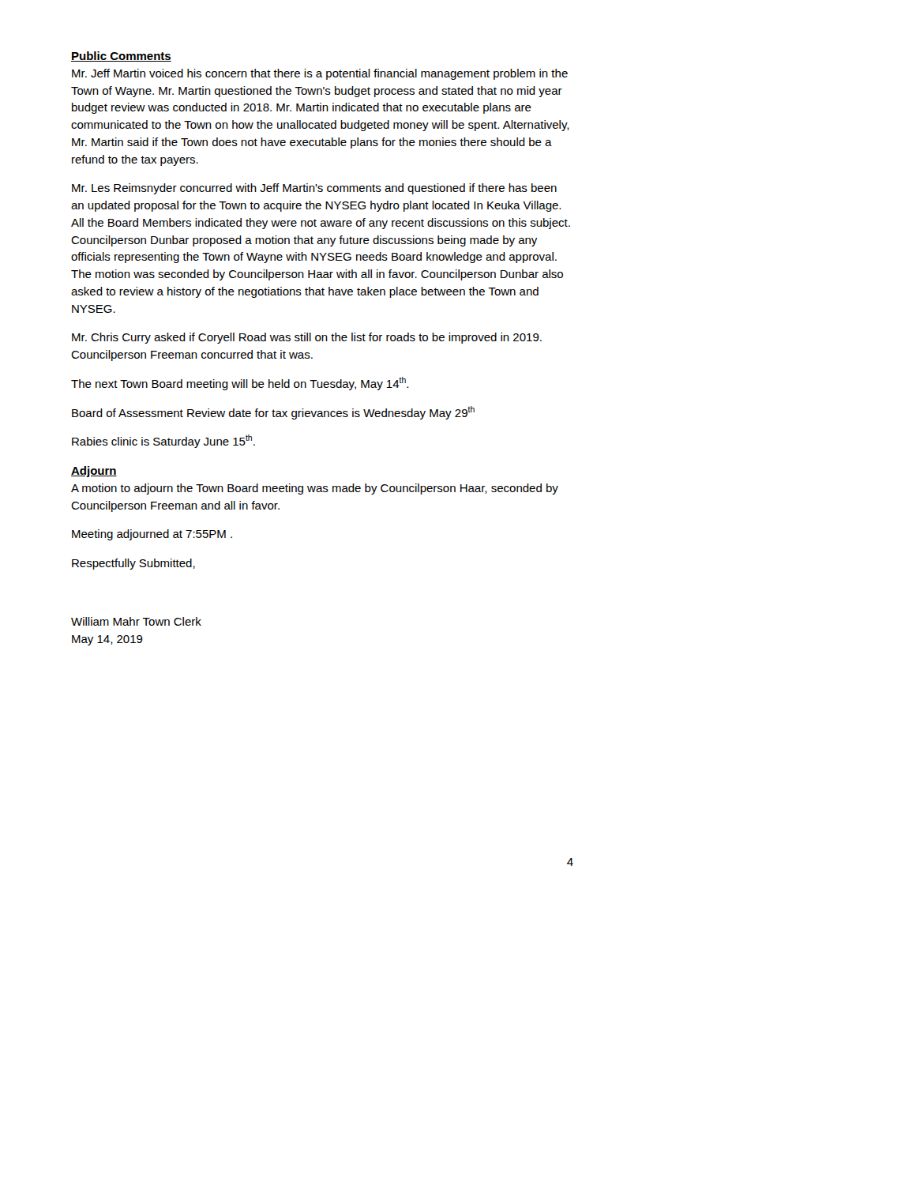Public Comments
Mr. Jeff Martin voiced his concern that there is a potential financial management problem in the Town of Wayne. Mr. Martin questioned the Town's budget process and stated that no mid year budget review was conducted in 2018. Mr. Martin indicated that no executable plans are communicated to the Town on how the unallocated budgeted money will be spent. Alternatively, Mr. Martin said if the Town does not have executable plans for the monies there should be a refund to the tax payers.
Mr. Les Reimsnyder concurred with Jeff Martin's comments and questioned if there has been an updated proposal for the Town to acquire the NYSEG hydro plant located In Keuka Village. All the Board Members indicated they were not aware of any recent discussions on this subject. Councilperson Dunbar proposed a motion that any future discussions being made by any officials representing the Town of Wayne with NYSEG needs Board knowledge and approval. The motion was seconded by Councilperson Haar with all in favor. Councilperson Dunbar also asked to review a history of the negotiations that have taken place between the Town and NYSEG.
Mr. Chris Curry asked if Coryell Road was still on the list for roads to be improved in 2019. Councilperson Freeman concurred that it was.
The next Town Board meeting will be held on Tuesday, May 14th.
Board of Assessment Review date for tax grievances is Wednesday May 29th
Rabies clinic is Saturday June 15th.
Adjourn
A motion to adjourn the Town Board meeting was made by Councilperson Haar, seconded by Councilperson Freeman and all in favor.
Meeting adjourned at 7:55PM .
Respectfully Submitted,
William Mahr Town Clerk
May 14, 2019
4